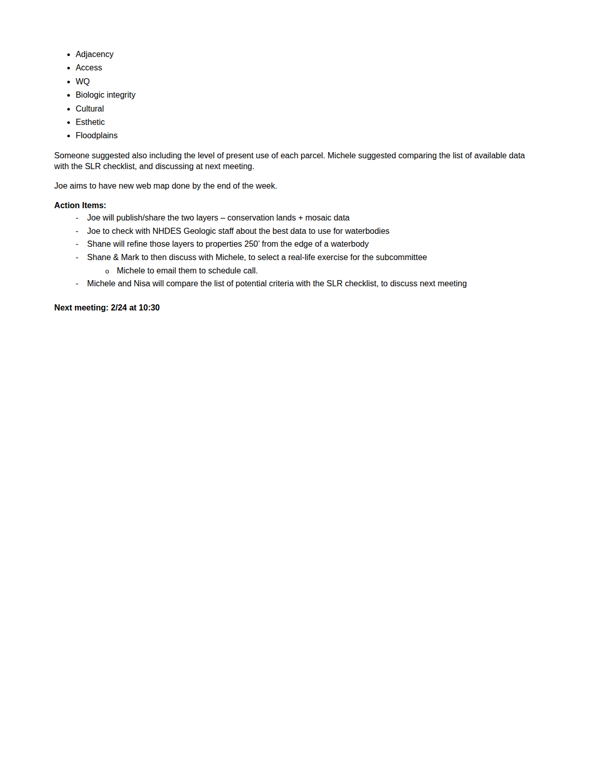Adjacency
Access
WQ
Biologic integrity
Cultural
Esthetic
Floodplains
Someone suggested also including the level of present use of each parcel. Michele suggested comparing the list of available data with the SLR checklist, and discussing at next meeting.
Joe aims to have new web map done by the end of the week.
Action Items:
Joe will publish/share the two layers – conservation lands + mosaic data
Joe to check with NHDES Geologic staff about the best data to use for waterbodies
Shane will refine those layers to properties 250’ from the edge of a waterbody
Shane & Mark to then discuss with Michele, to select a real-life exercise for the subcommittee
Michele to email them to schedule call.
Michele and Nisa will compare the list of potential criteria with the SLR checklist, to discuss next meeting
Next meeting: 2/24 at 10:30